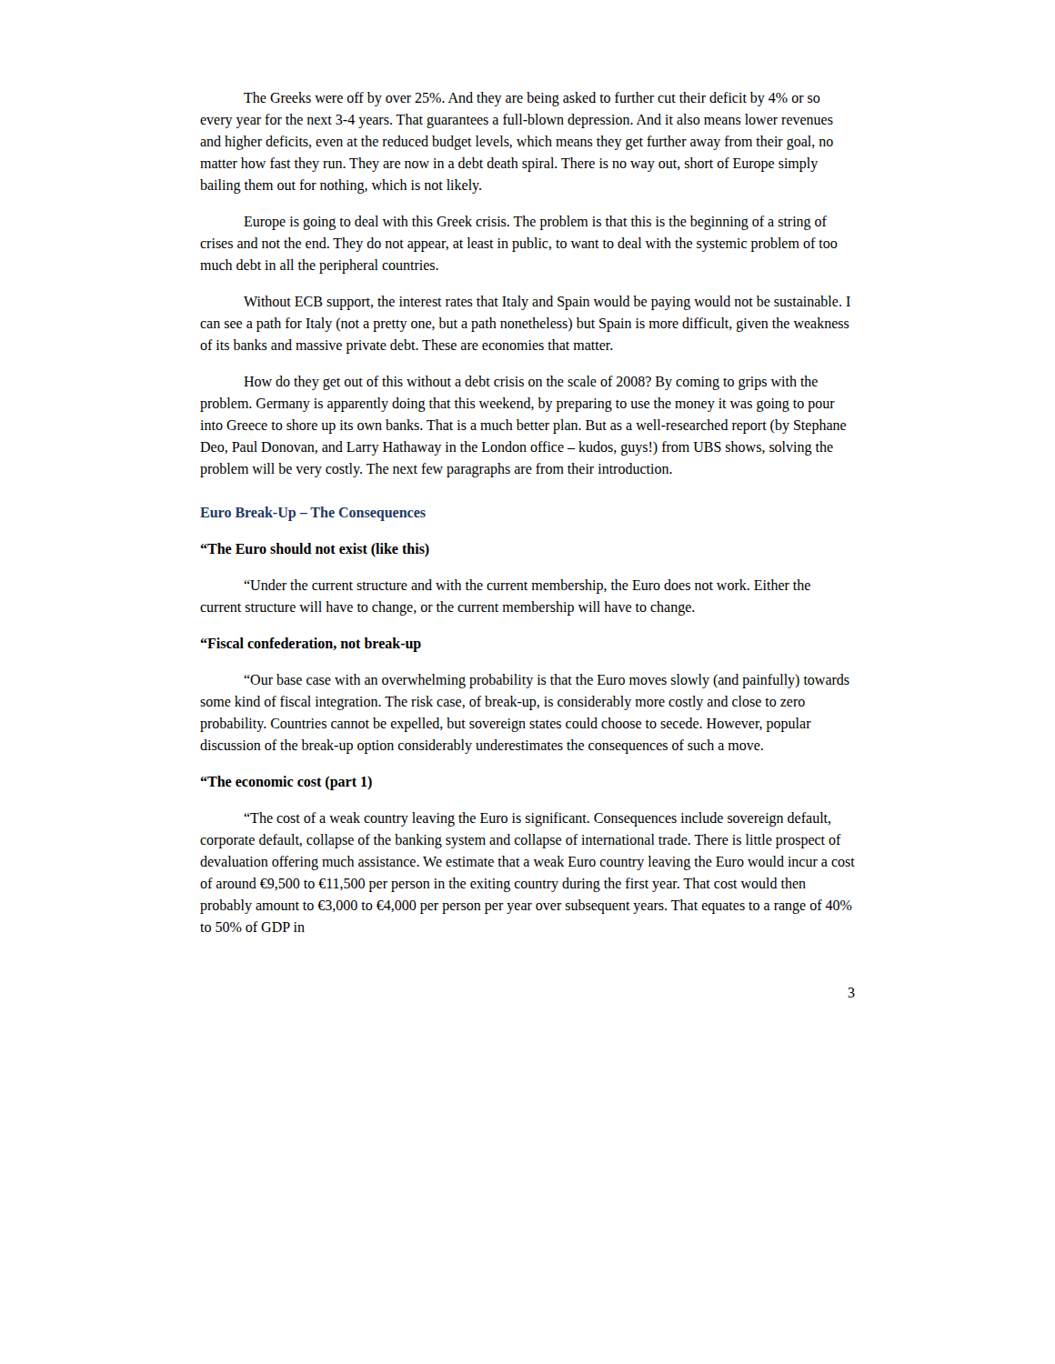The Greeks were off by over 25%. And they are being asked to further cut their deficit by 4% or so every year for the next 3-4 years. That guarantees a full-blown depression. And it also means lower revenues and higher deficits, even at the reduced budget levels, which means they get further away from their goal, no matter how fast they run. They are now in a debt death spiral. There is no way out, short of Europe simply bailing them out for nothing, which is not likely.
Europe is going to deal with this Greek crisis. The problem is that this is the beginning of a string of crises and not the end. They do not appear, at least in public, to want to deal with the systemic problem of too much debt in all the peripheral countries.
Without ECB support, the interest rates that Italy and Spain would be paying would not be sustainable. I can see a path for Italy (not a pretty one, but a path nonetheless) but Spain is more difficult, given the weakness of its banks and massive private debt. These are economies that matter.
How do they get out of this without a debt crisis on the scale of 2008? By coming to grips with the problem. Germany is apparently doing that this weekend, by preparing to use the money it was going to pour into Greece to shore up its own banks. That is a much better plan. But as a well-researched report (by Stephane Deo, Paul Donovan, and Larry Hathaway in the London office – kudos, guys!) from UBS shows, solving the problem will be very costly. The next few paragraphs are from their introduction.
Euro Break-Up – The Consequences
“The Euro should not exist (like this)
“Under the current structure and with the current membership, the Euro does not work. Either the current structure will have to change, or the current membership will have to change.
“Fiscal confederation, not break-up
“Our base case with an overwhelming probability is that the Euro moves slowly (and painfully) towards some kind of fiscal integration. The risk case, of break-up, is considerably more costly and close to zero probability. Countries cannot be expelled, but sovereign states could choose to secede. However, popular discussion of the break-up option considerably underestimates the consequences of such a move.
“The economic cost (part 1)
“The cost of a weak country leaving the Euro is significant. Consequences include sovereign default, corporate default, collapse of the banking system and collapse of international trade. There is little prospect of devaluation offering much assistance. We estimate that a weak Euro country leaving the Euro would incur a cost of around €9,500 to €11,500 per person in the exiting country during the first year. That cost would then probably amount to €3,000 to €4,000 per person per year over subsequent years. That equates to a range of 40% to 50% of GDP in
3